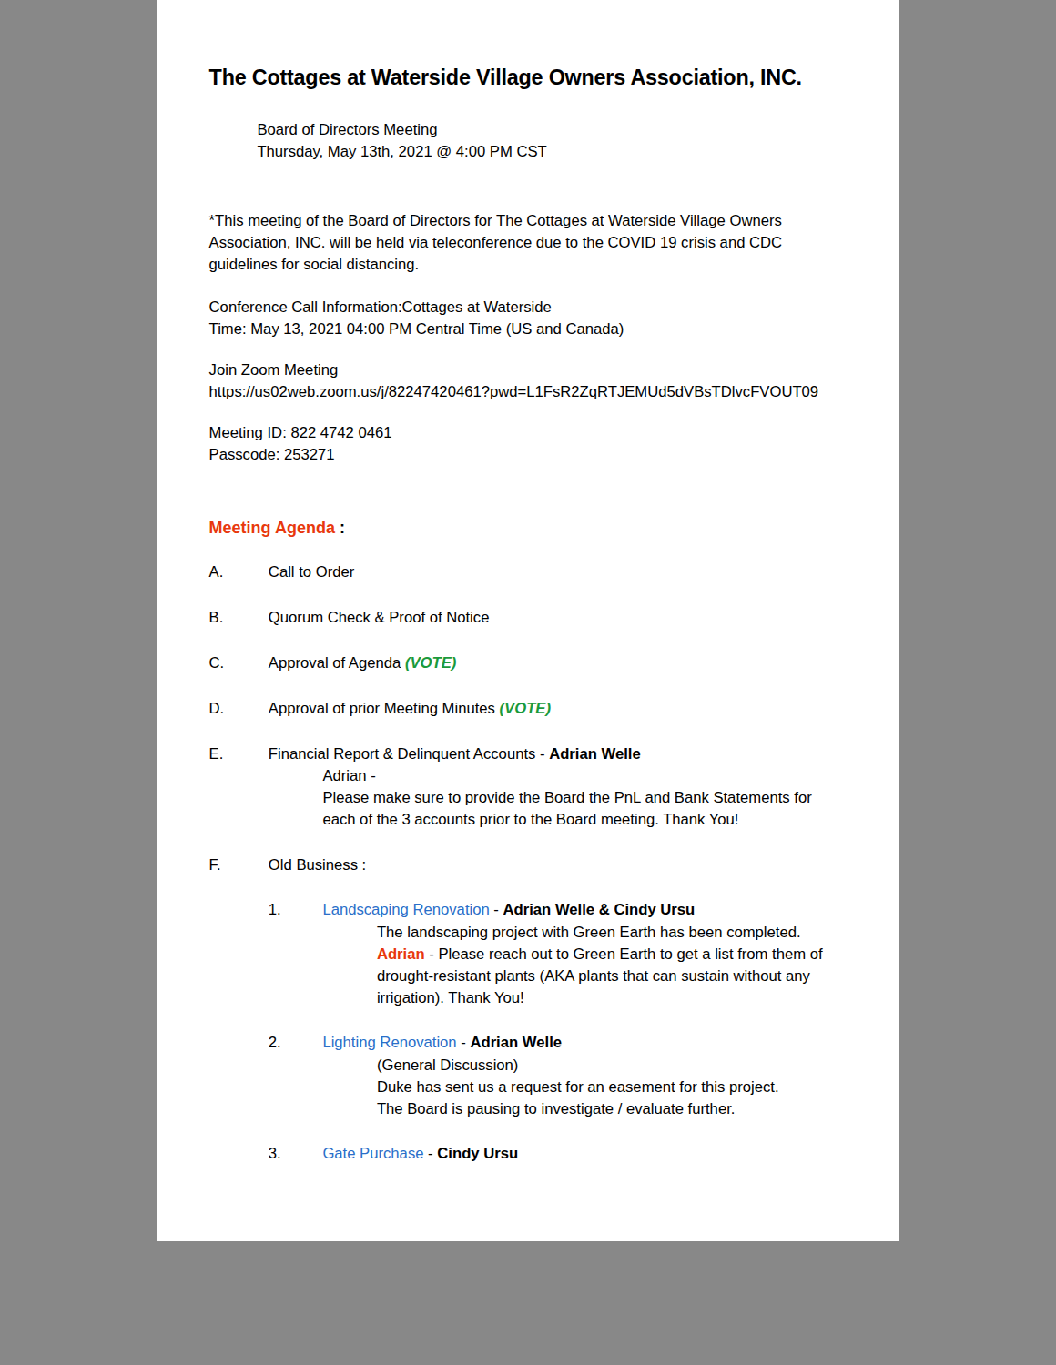The Cottages at Waterside Village Owners Association, INC.
Board of Directors Meeting
Thursday, May 13th, 2021 @ 4:00 PM CST
*This meeting of the Board of Directors for The Cottages at Waterside Village Owners Association, INC. will be held via teleconference due to the COVID 19 crisis and CDC guidelines for social distancing.
Conference Call Information:Cottages at Waterside
Time: May 13, 2021 04:00 PM Central Time (US and Canada)
Join Zoom Meeting
https://us02web.zoom.us/j/82247420461?pwd=L1FsR2ZqRTJEMUd5dVBsTDlvcFVOUT09
Meeting ID: 822 4742 0461
Passcode: 253271
Meeting Agenda :
A. Call to Order
B. Quorum Check & Proof of Notice
C. Approval of Agenda (VOTE)
D. Approval of prior Meeting Minutes (VOTE)
E. Financial Report & Delinquent Accounts - Adrian Welle
Adrian -
Please make sure to provide the Board the PnL and Bank Statements for each of the 3 accounts prior to the Board meeting. Thank You!
F. Old Business :
1. Landscaping Renovation - Adrian Welle & Cindy Ursu
The landscaping project with Green Earth has been completed.
Adrian - Please reach out to Green Earth to get a list from them of drought-resistant plants (AKA plants that can sustain without any irrigation). Thank You!
2. Lighting Renovation - Adrian Welle
(General Discussion)
Duke has sent us a request for an easement for this project.
The Board is pausing to investigate / evaluate further.
3. Gate Purchase - Cindy Ursu